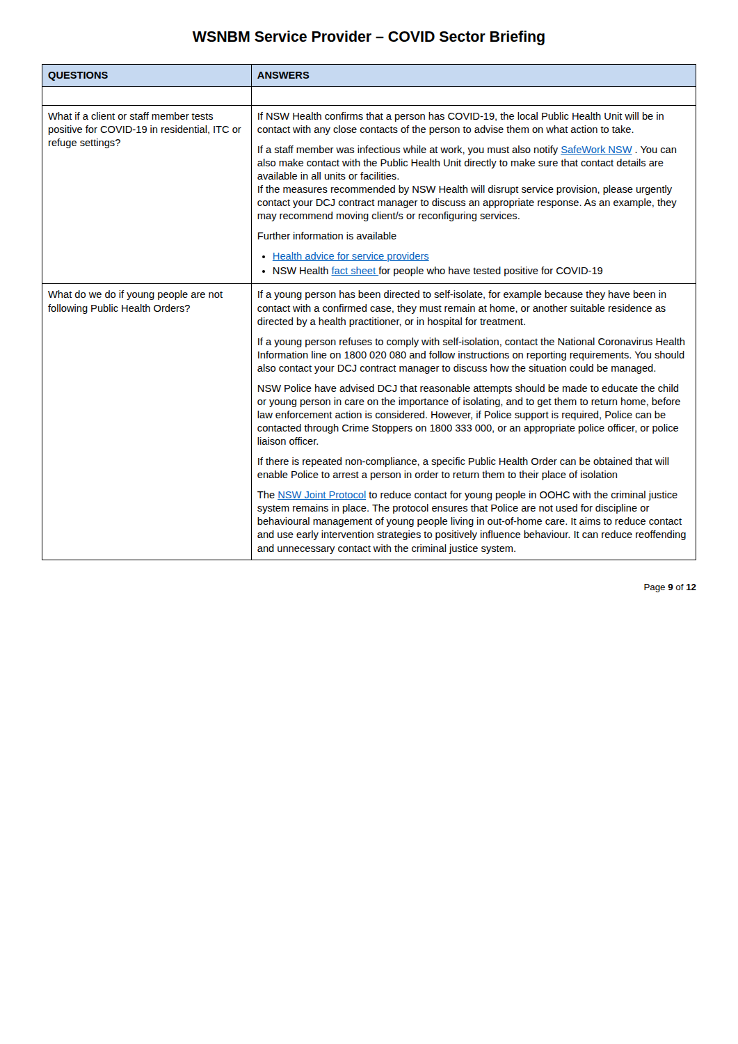WSNBM Service Provider – COVID Sector Briefing
| QUESTIONS | ANSWERS |
| --- | --- |
| What if a client or staff member tests positive for COVID-19 in residential, ITC or refuge settings? | If NSW Health confirms that a person has COVID-19, the local Public Health Unit will be in contact with any close contacts of the person to advise them on what action to take. If a staff member was infectious while at work, you must also notify SafeWork NSW . You can also make contact with the Public Health Unit directly to make sure that contact details are available in all units or facilities. If the measures recommended by NSW Health will disrupt service provision, please urgently contact your DCJ contract manager to discuss an appropriate response. As an example, they may recommend moving client/s or reconfiguring services. Further information is available Health advice for service providers NSW Health fact sheet for people who have tested positive for COVID-19 |
| What do we do if young people are not following Public Health Orders? | If a young person has been directed to self-isolate, for example because they have been in contact with a confirmed case, they must remain at home, or another suitable residence as directed by a health practitioner, or in hospital for treatment. If a young person refuses to comply with self-isolation, contact the National Coronavirus Health Information line on 1800 020 080 and follow instructions on reporting requirements. You should also contact your DCJ contract manager to discuss how the situation could be managed. NSW Police have advised DCJ that reasonable attempts should be made to educate the child or young person in care on the importance of isolating, and to get them to return home, before law enforcement action is considered. However, if Police support is required, Police can be contacted through Crime Stoppers on 1800 333 000, or an appropriate police officer, or police liaison officer. If there is repeated non-compliance, a specific Public Health Order can be obtained that will enable Police to arrest a person in order to return them to their place of isolation The NSW Joint Protocol to reduce contact for young people in OOHC with the criminal justice system remains in place. The protocol ensures that Police are not used for discipline or behavioural management of young people living in out-of-home care. It aims to reduce contact and use early intervention strategies to positively influence behaviour. It can reduce reoffending and unnecessary contact with the criminal justice system. |
Page 9 of 12